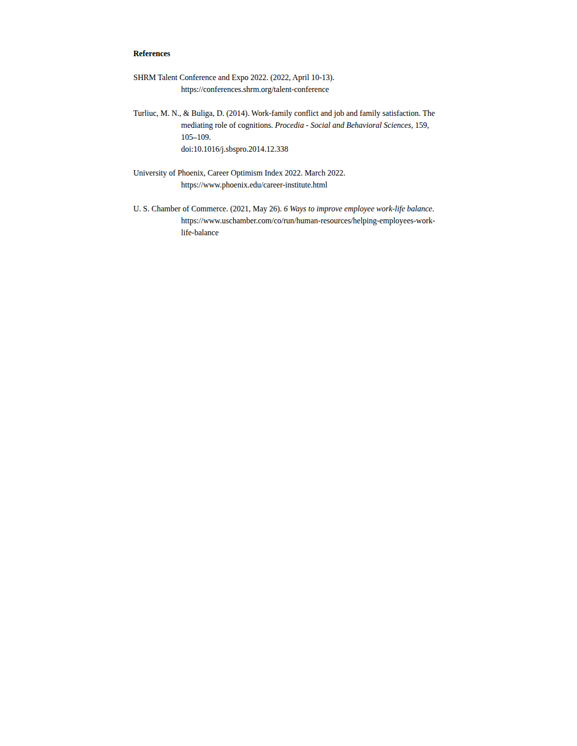References
SHRM Talent Conference and Expo 2022. (2022, April 10-13). https://conferences.shrm.org/talent-conference
Turliuc, M. N., & Buliga, D. (2014). Work-family conflict and job and family satisfaction. The mediating role of cognitions. Procedia - Social and Behavioral Sciences, 159, 105–109. doi:10.1016/j.sbspro.2014.12.338
University of Phoenix, Career Optimism Index 2022. March 2022. https://www.phoenix.edu/career-institute.html
U. S. Chamber of Commerce. (2021, May 26). 6 Ways to improve employee work-life balance. https://www.uschamber.com/co/run/human-resources/helping-employees-work-life-balance